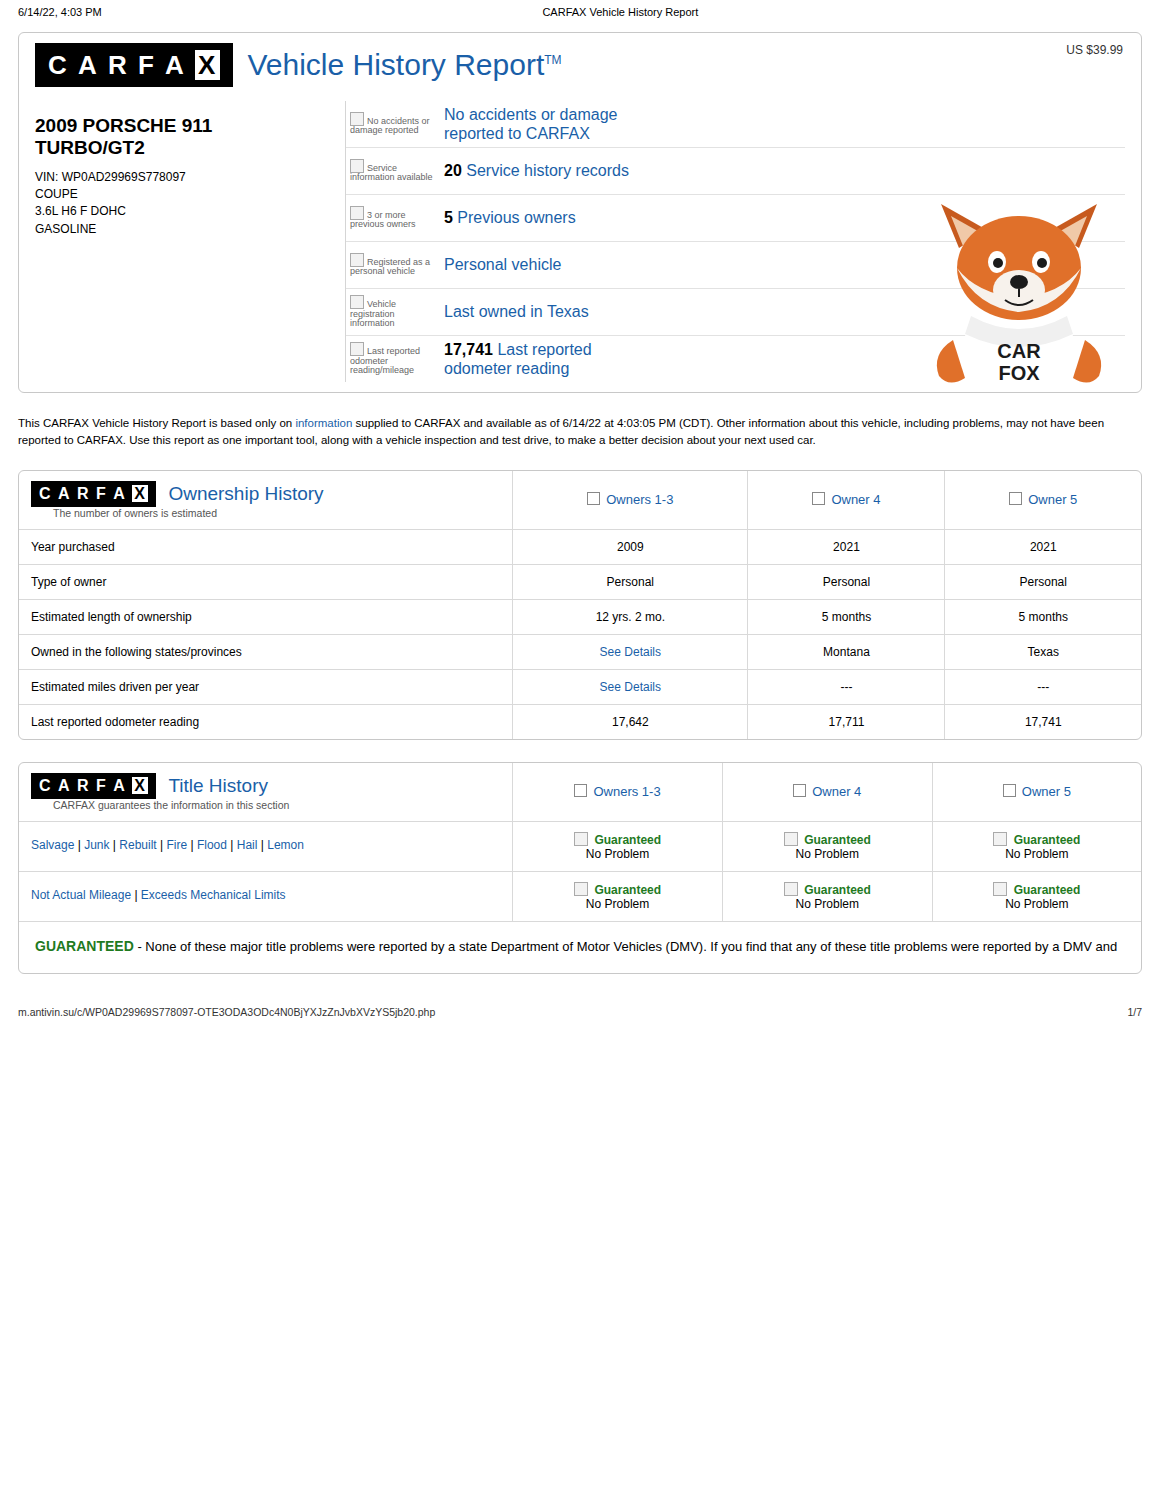6/14/22, 4:03 PM
CARFAX Vehicle History Report
US $39.99
C A R F A X
Vehicle History ReportTM
2009 PORSCHE 911
TURBO/GT2
VIN: WP0AD29969S778097
COUPE
3.6L H6 F DOHC
GASOLINE
No accidents or damage reported
No accidents or damage
reported to CARFAX
Service information available
20 Service history records
3 or more previous owners
5 Previous owners
Registered as a personal vehicle
Personal vehicle
Vehicle registration information
Last owned in Texas
Last reported odometer reading/mileage
17,741 Last reported
odometer reading
CAR FOX
This CARFAX Vehicle History Report is based only on information supplied to CARFAX and available as of 6/14/22 at 4:03:05 PM (CDT). Other information about this vehicle, including problems, may not have been reported to CARFAX. Use this report as one important tool, along with a vehicle inspection and test drive, to make a better decision about your next used car.
| C A R F A X Ownership History The number of owners is estimated | Owners 1-3 | Owner 4 | Owner 5 |
| --- | --- | --- | --- |
| Year purchased | 2009 | 2021 | 2021 |
| Type of owner | Personal | Personal | Personal |
| Estimated length of ownership | 12 yrs. 2 mo. | 5 months | 5 months |
| Owned in the following states/provinces | See Details | Montana | Texas |
| Estimated miles driven per year | See Details | --- | --- |
| Last reported odometer reading | 17,642 | 17,711 | 17,741 |
| C A R F A X Title History CARFAX guarantees the information in this section | Owners 1-3 | Owner 4 | Owner 5 |
| --- | --- | --- | --- |
| Salvage / Junk / Rebuilt / Fire / Flood / Hail / Lemon | Guaranteed No Problem | Guaranteed No Problem | Guaranteed No Problem |
| Not Actual Mileage / Exceeds Mechanical Limits | Guaranteed No Problem | Guaranteed No Problem | Guaranteed No Problem |
GUARANTEED - None of these major title problems were reported by a state Department of Motor Vehicles (DMV). If you find that any of these title problems were reported by a DMV and
m.antivin.su/c/WP0AD29969S778097-OTE3ODA3ODc4N0BjYXJzZnJvbXVzYS5jb20.php
1/7